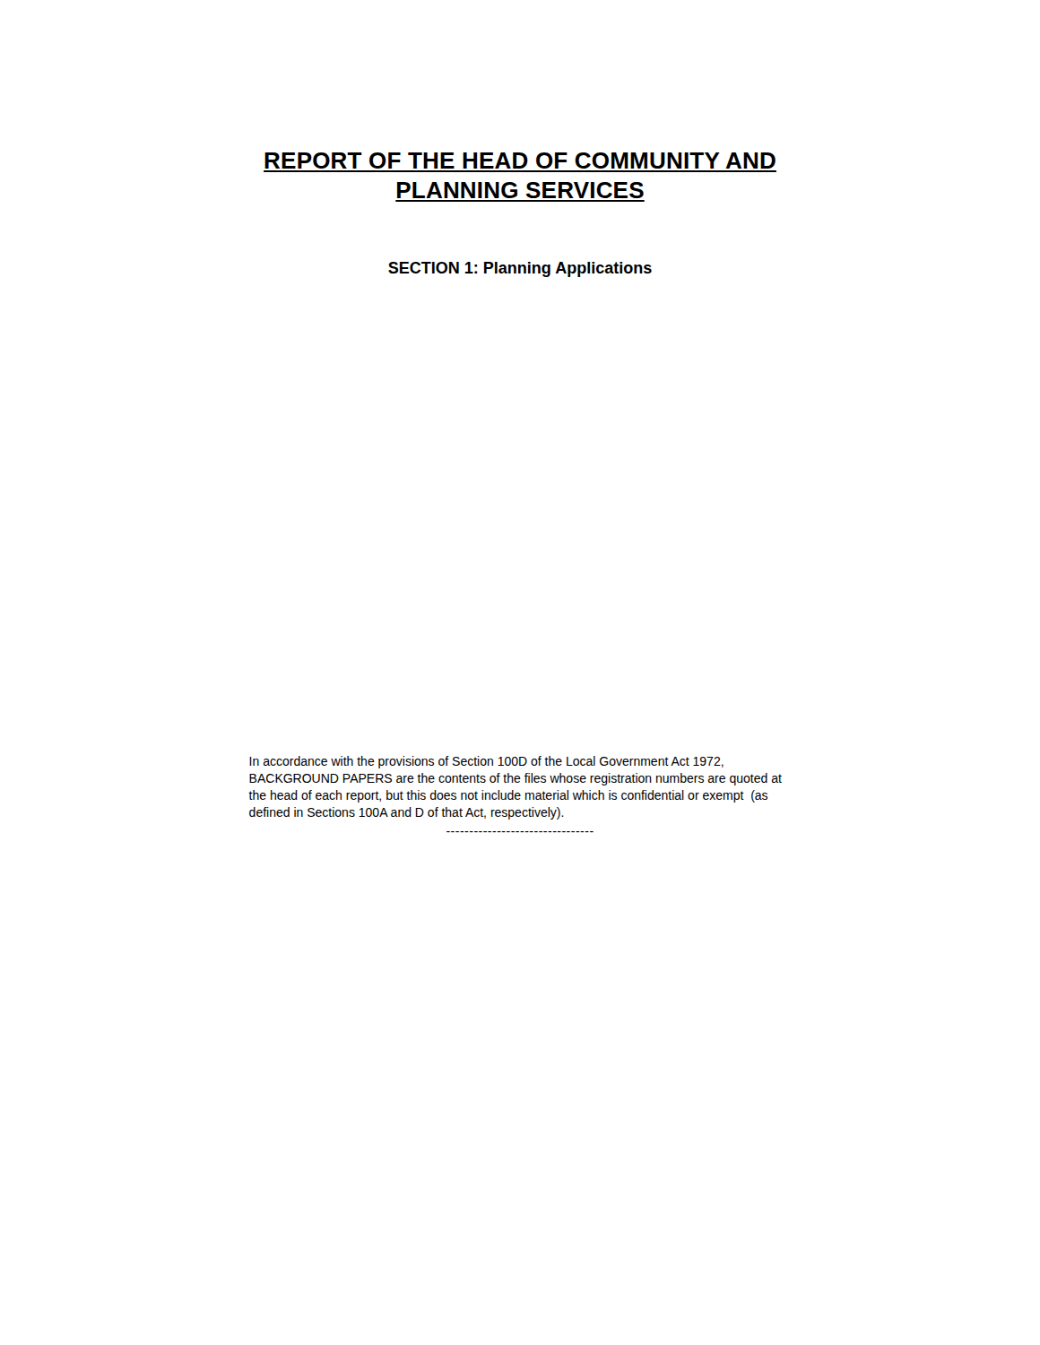REPORT OF THE HEAD OF COMMUNITY AND
PLANNING SERVICES
SECTION 1: Planning Applications
In accordance with the provisions of Section 100D of the Local Government Act 1972, BACKGROUND PAPERS are the contents of the files whose registration numbers are quoted at the head of each report, but this does not include material which is confidential or exempt (as defined in Sections 100A and D of that Act, respectively).
--------------------------------